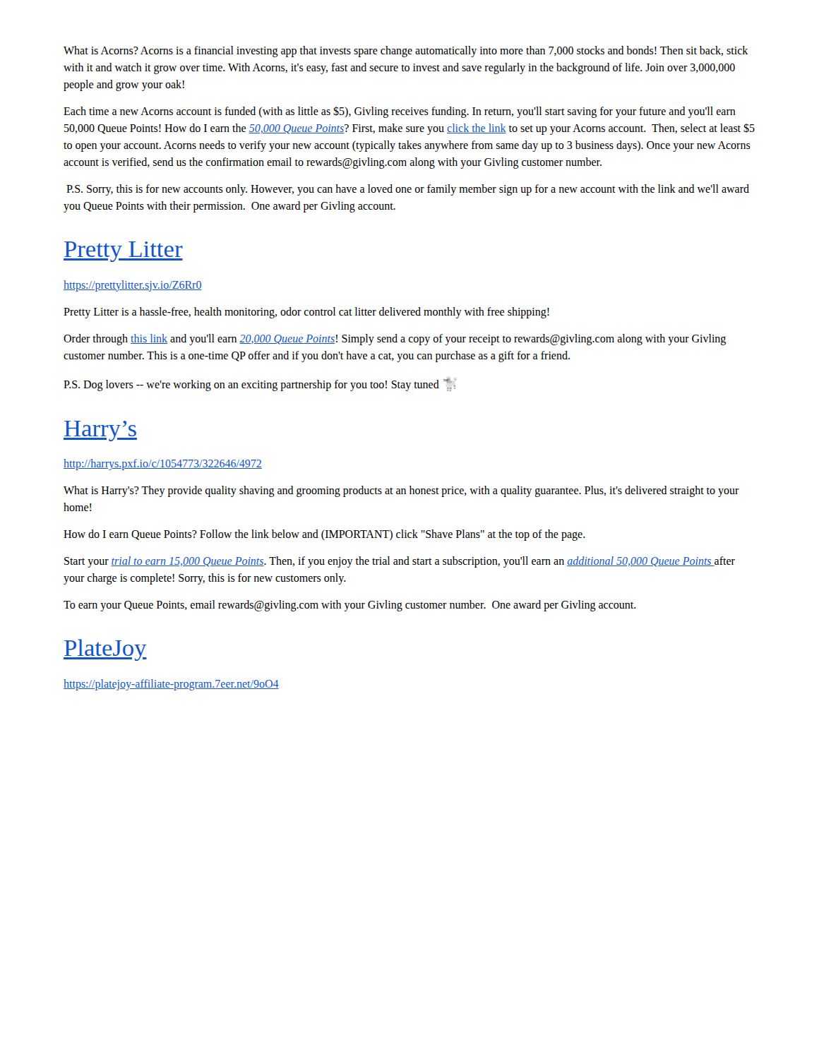What is Acorns? Acorns is a financial investing app that invests spare change automatically into more than 7,000 stocks and bonds! Then sit back, stick with it and watch it grow over time. With Acorns, it's easy, fast and secure to invest and save regularly in the background of life. Join over 3,000,000 people and grow your oak!
Each time a new Acorns account is funded (with as little as $5), Givling receives funding. In return, you'll start saving for your future and you'll earn 50,000 Queue Points! How do I earn the 50,000 Queue Points? First, make sure you click the link to set up your Acorns account. Then, select at least $5 to open your account. Acorns needs to verify your new account (typically takes anywhere from same day up to 3 business days). Once your new Acorns account is verified, send us the confirmation email to rewards@givling.com along with your Givling customer number.
P.S. Sorry, this is for new accounts only. However, you can have a loved one or family member sign up for a new account with the link and we'll award you Queue Points with their permission. One award per Givling account.
Pretty Litter
https://prettylitter.sjv.io/Z6Rr0
Pretty Litter is a hassle-free, health monitoring, odor control cat litter delivered monthly with free shipping!
Order through this link and you'll earn 20,000 Queue Points! Simply send a copy of your receipt to rewards@givling.com along with your Givling customer number. This is a one-time QP offer and if you don't have a cat, you can purchase as a gift for a friend.
P.S. Dog lovers -- we're working on an exciting partnership for you too! Stay tuned 🐩
Harry’s
http://harrys.pxf.io/c/1054773/322646/4972
What is Harry's? They provide quality shaving and grooming products at an honest price, with a quality guarantee. Plus, it's delivered straight to your home!
How do I earn Queue Points? Follow the link below and (IMPORTANT) click "Shave Plans" at the top of the page.
Start your trial to earn 15,000 Queue Points. Then, if you enjoy the trial and start a subscription, you'll earn an additional 50,000 Queue Points after your charge is complete! Sorry, this is for new customers only.
To earn your Queue Points, email rewards@givling.com with your Givling customer number. One award per Givling account.
PlateJoy
https://platejoy-affiliate-program.7eer.net/9oO4